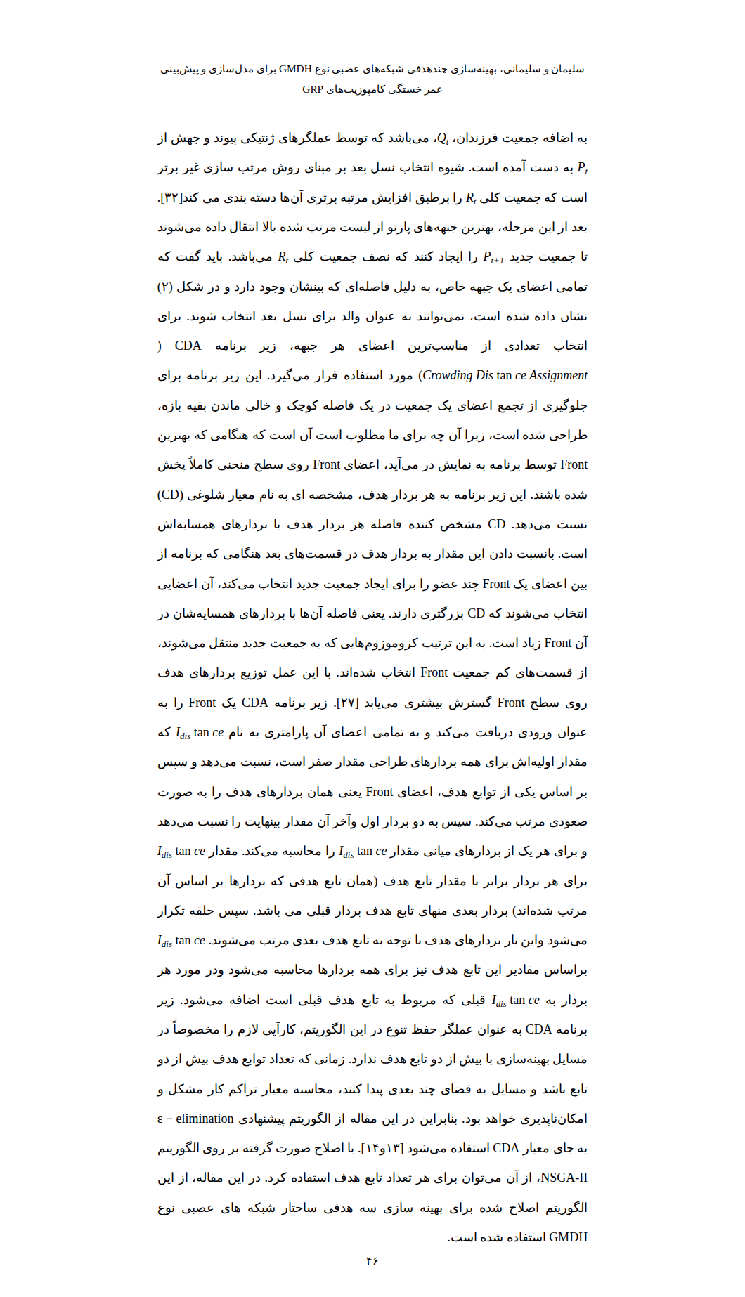سلیمان و سلیمانی، بهینه‌سازی چندهدفی شبکه‌های عصبی نوع GMDH برای مدل‌سازی و پیش‌بینی عمر خستگی کامپوزیت‌های GRP
به اضافه جمعیت فرزندان، Qt، می‌باشد که توسط عملگرهای ژنتیکی پیوند و جهش از Pt به دست آمده است. شیوه انتخاب نسل بعد بر مبنای روش مرتب سازی غیر برتر است که جمعیت کلی Rt را برطبق افزایش مرتبه برتری آن‌ها دسته بندی می کند[۳۲]. بعد از این مرحله، بهترین جبهه‌های پارتو از لیست مرتب شده بالا انتقال داده می‌شوند تا جمعیت جدید Pt+1 را ایجاد کنند که نصف جمعیت کلی Rt می‌باشد. باید گفت که تمامی اعضای یک جبهه خاص، به دلیل فاصله‌ای که بینشان وجود دارد و در شکل (۲) نشان داده شده است، نمی‌توانند به عنوان والد برای نسل بعد انتخاب شوند. برای انتخاب تعدادی از مناسب‌ترین اعضای هر جبهه، زیر برنامه CDA (Crowding Dis tan ce Assignment) مورد استفاده قرار می‌گیرد. این زیر برنامه برای جلوگیری از تجمع اعضای یک جمعیت در یک فاصله کوچک و خالی ماندن بقیه بازه، طراحی شده است، زیرا آن چه برای ما مطلوب است آن است که هنگامی که بهترین Front توسط برنامه به نمایش در می‌آید، اعضای Front روی سطح منحنی کاملاً پخش شده باشند. این زیر برنامه به هر بردار هدف، مشخصه ای به نام معیار شلوغی (CD) نسبت می‌دهد. CD مشخص کننده فاصله هر بردار هدف با بردارهای همسایه‌اش است. بانسبت دادن این مقدار به بردار هدف در قسمت‌های بعد هنگامی که برنامه از بین اعضای یک Front چند عضو را برای ایجاد جمعیت جدید انتخاب می‌کند، آن اعضایی انتخاب می‌شوند که CD بزرگتری دارند. یعنی فاصله آن‌ها با بردارهای همسایه‌شان در آن Front زیاد است. به این ترتیب کروموزوم‌هایی که به جمعیت جدید منتقل می‌شوند، از قسمت‌های کم جمعیت Front انتخاب شده‌اند. با این عمل توزیع بردارهای هدف روی سطح Front گسترش بیشتری می‌یابد [۲۷]. زیر برنامه CDA یک Front را به عنوان ورودی دریافت می‌کند و به تمامی اعضای آن پارامتری به نام Idis tan ce که مقدار اولیه‌اش برای همه بردارهای طراحی مقدار صفر است، نسبت می‌دهد و سپس بر اساس یکی از توابع هدف، اعضای Front یعنی همان بردارهای هدف را به صورت صعودی مرتب می‌کند. سپس به دو بردار اول وآخر آن مقدار بینهایت را نسبت می‌دهد و برای هر یک از بردارهای میانی مقدار Idis tan ce را محاسبه می‌کند. مقدار Idis tan ce برای هر بردار برابر با مقدار تابع هدف (همان تابع هدفی که بردارها بر اساس آن مرتب شده‌اند) بردار بعدی منهای تابع هدف بردار قبلی می باشد. سپس حلقه تکرار می‌شود واین بار بردارهای هدف با توجه به تابع هدف بعدی مرتب می‌شوند. Idis tan ce براساس مقادیر این تابع هدف نیز برای همه بردارها محاسبه می‌شود ودر مورد هر بردار به Idis tan ce قبلی که مربوط به تابع هدف قبلی است اضافه می‌شود. زیر برنامه CDA به عنوان عملگر حفظ تنوع در این الگوریتم، کارآیی لازم را مخصوصاً در مسایل بهینه‌سازی با بیش از دو تابع هدف ندارد. زمانی که تعداد توابع هدف بیش از دو تابع باشد و مسایل به فضای چند بعدی پیدا کنند، محاسبه معیار تراکم کار مشکل و امکان‌ناپذیری خواهد بود. بنابراین در این مقاله از الگوریتم پیشنهادی ε − elimination به جای معیار CDA استفاده می‌شود [۱۳و۱۴]. با اصلاح صورت گرفته بر روی الگوریتم NSGA-II، از آن می‌توان برای هر تعداد تابع هدف استفاده کرد. در این مقاله، از این الگوریتم اصلاح شده برای بهینه سازی سه هدفی ساختار شبکه های عصبی نوع GMDH استفاده شده است.
۴۶